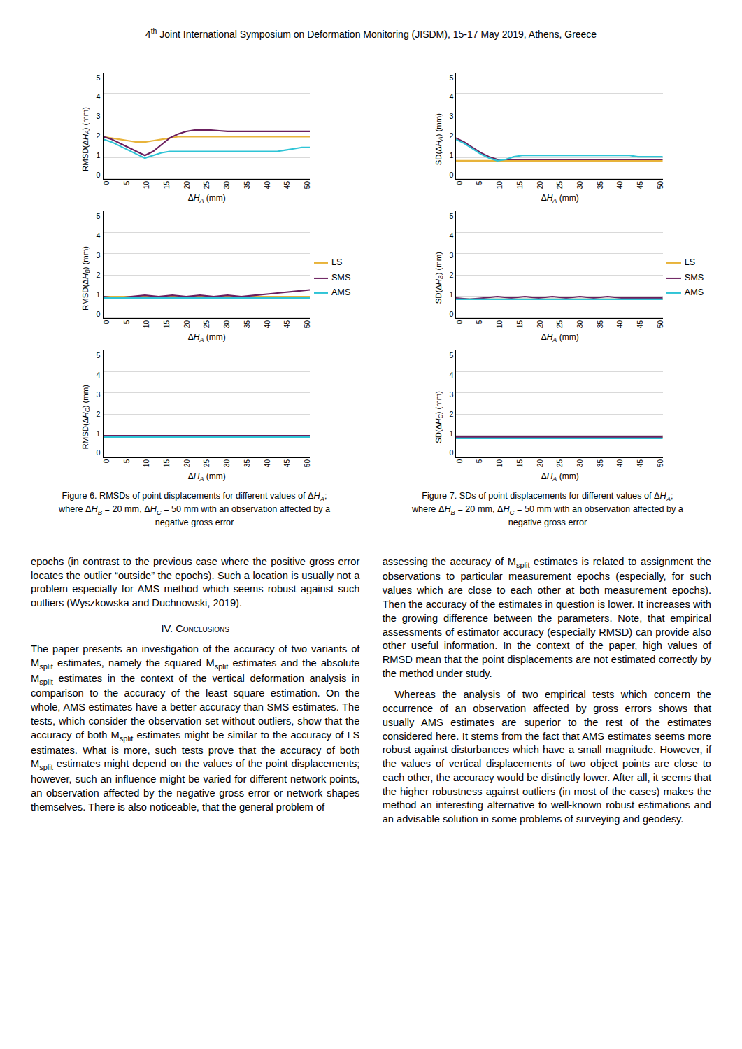4th Joint International Symposium on Deformation Monitoring (JISDM), 15-17 May 2019, Athens, Greece
RMSD(ΔHA) (mm)
543210
05101520253035404550
ΔHA (mm)
RMSD(ΔHB) (mm)
543210
05101520253035404550
ΔHA (mm)
LS
SMS
AMS
RMSD(ΔHC) (mm)
543210
05101520253035404550
ΔHA (mm)
Figure 6. RMSDs of point displacements for different values of ΔHA; where ΔHB = 20 mm, ΔHC = 50 mm with an observation affected by a negative gross error
SD(ΔHA) (mm)
543210
05101520253035404550
ΔHA (mm)
SD(ΔHB) (mm)
543210
05101520253035404550
ΔHA (mm)
LS
SMS
AMS
SD(ΔHC) (mm)
543210
05101520253035404550
ΔHA (mm)
Figure 7. SDs of point displacements for different values of ΔHA; where ΔHB = 20 mm, ΔHC = 50 mm with an observation affected by a negative gross error
epochs (in contrast to the previous case where the positive gross error locates the outlier “outside” the epochs). Such a location is usually not a problem especially for AMS method which seems robust against such outliers (Wyszkowska and Duchnowski, 2019).
IV. Conclusions
The paper presents an investigation of the accuracy of two variants of Msplit estimates, namely the squared Msplit estimates and the absolute Msplit estimates in the context of the vertical deformation analysis in comparison to the accuracy of the least square estimation. On the whole, AMS estimates have a better accuracy than SMS estimates. The tests, which consider the observation set without outliers, show that the accuracy of both Msplit estimates might be similar to the accuracy of LS estimates. What is more, such tests prove that the accuracy of both Msplit estimates might depend on the values of the point displacements; however, such an influence might be varied for different network points, an observation affected by the negative gross error or network shapes themselves. There is also noticeable, that the general problem of
assessing the accuracy of Msplit estimates is related to assignment the observations to particular measurement epochs (especially, for such values which are close to each other at both measurement epochs). Then the accuracy of the estimates in question is lower. It increases with the growing difference between the parameters. Note, that empirical assessments of estimator accuracy (especially RMSD) can provide also other useful information. In the context of the paper, high values of RMSD mean that the point displacements are not estimated correctly by the method under study.
Whereas the analysis of two empirical tests which concern the occurrence of an observation affected by gross errors shows that usually AMS estimates are superior to the rest of the estimates considered here. It stems from the fact that AMS estimates seems more robust against disturbances which have a small magnitude. However, if the values of vertical displacements of two object points are close to each other, the accuracy would be distinctly lower. After all, it seems that the higher robustness against outliers (in most of the cases) makes the method an interesting alternative to well-known robust estimations and an advisable solution in some problems of surveying and geodesy.